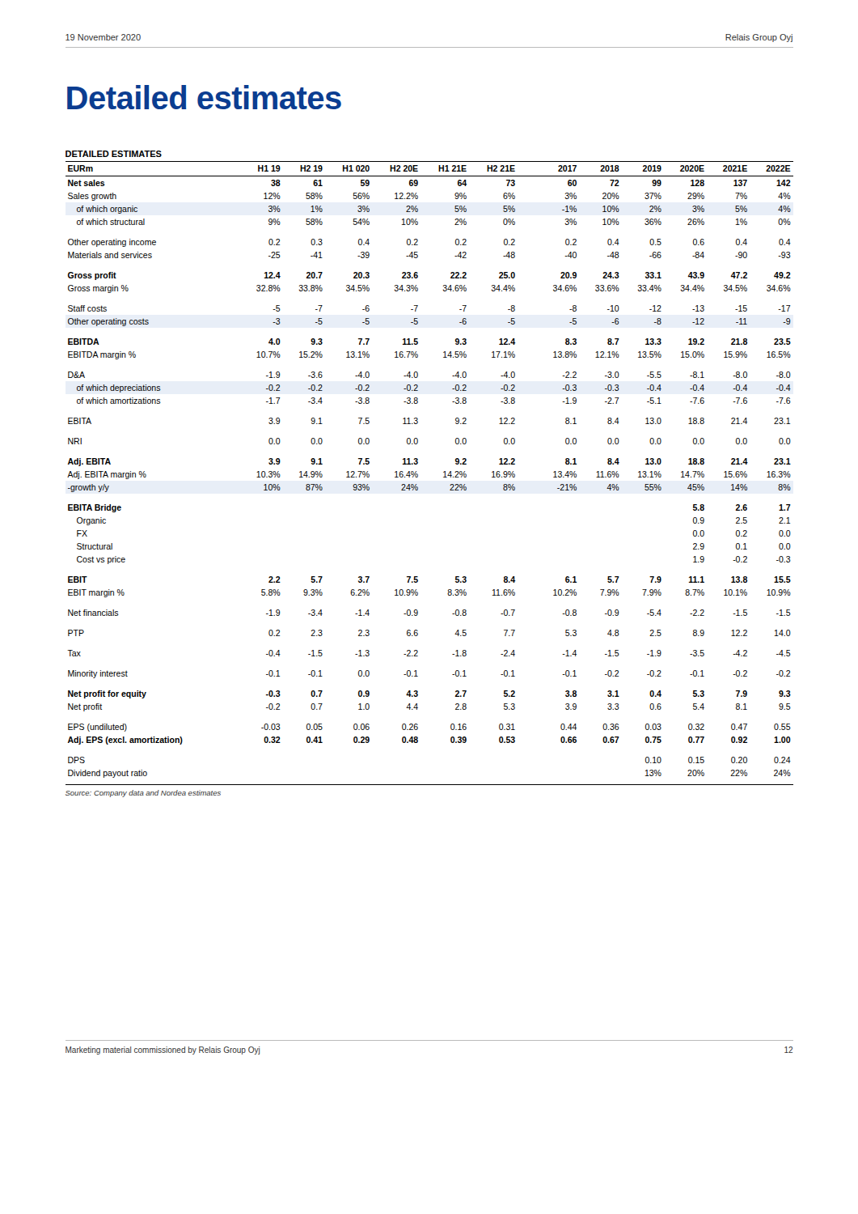19 November 2020
Relais Group Oyj
Detailed estimates
DETAILED ESTIMATES
| EURm | H1 19 | H2 19 | H1 020 | H2 20E | H1 21E | H2 21E | | 2017 | 2018 | 2019 | 2020E | 2021E | 2022E |
| --- | --- | --- | --- | --- | --- | --- | --- | --- | --- | --- | --- | --- | --- |
| Net sales | 38 | 61 | 59 | 69 | 64 | 73 | | 60 | 72 | 99 | 128 | 137 | 142 |
| Sales growth | 12% | 58% | 56% | 12.2% | 9% | 6% | | 3% | 20% | 37% | 29% | 7% | 4% |
| of which organic | 3% | 1% | 3% | 2% | 5% | 5% | | -1% | 10% | 2% | 3% | 5% | 4% |
| of which structural | 9% | 58% | 54% | 10% | 2% | 0% | | 3% | 10% | 36% | 26% | 1% | 0% |
| Other operating income | 0.2 | 0.3 | 0.4 | 0.2 | 0.2 | 0.2 | | 0.2 | 0.4 | 0.5 | 0.6 | 0.4 | 0.4 |
| Materials and services | -25 | -41 | -39 | -45 | -42 | -48 | | -40 | -48 | -66 | -84 | -90 | -93 |
| Gross profit | 12.4 | 20.7 | 20.3 | 23.6 | 22.2 | 25.0 | | 20.9 | 24.3 | 33.1 | 43.9 | 47.2 | 49.2 |
| Gross margin % | 32.8% | 33.8% | 34.5% | 34.3% | 34.6% | 34.4% | | 34.6% | 33.6% | 33.4% | 34.4% | 34.5% | 34.6% |
| Staff costs | -5 | -7 | -6 | -7 | -7 | -8 | | -8 | -10 | -12 | -13 | -15 | -17 |
| Other operating costs | -3 | -5 | -5 | -5 | -6 | -5 | | -5 | -6 | -8 | -12 | -11 | -9 |
| EBITDA | 4.0 | 9.3 | 7.7 | 11.5 | 9.3 | 12.4 | | 8.3 | 8.7 | 13.3 | 19.2 | 21.8 | 23.5 |
| EBITDA margin % | 10.7% | 15.2% | 13.1% | 16.7% | 14.5% | 17.1% | | 13.8% | 12.1% | 13.5% | 15.0% | 15.9% | 16.5% |
| D&A | -1.9 | -3.6 | -4.0 | -4.0 | -4.0 | -4.0 | | -2.2 | -3.0 | -5.5 | -8.1 | -8.0 | -8.0 |
| of which depreciations | -0.2 | -0.2 | -0.2 | -0.2 | -0.2 | -0.2 | | -0.3 | -0.3 | -0.4 | -0.4 | -0.4 | -0.4 |
| of which amortizations | -1.7 | -3.4 | -3.8 | -3.8 | -3.8 | -3.8 | | -1.9 | -2.7 | -5.1 | -7.6 | -7.6 | -7.6 |
| EBITA | 3.9 | 9.1 | 7.5 | 11.3 | 9.2 | 12.2 | | 8.1 | 8.4 | 13.0 | 18.8 | 21.4 | 23.1 |
| NRI | 0.0 | 0.0 | 0.0 | 0.0 | 0.0 | 0.0 | | 0.0 | 0.0 | 0.0 | 0.0 | 0.0 | 0.0 |
| Adj. EBITA | 3.9 | 9.1 | 7.5 | 11.3 | 9.2 | 12.2 | | 8.1 | 8.4 | 13.0 | 18.8 | 21.4 | 23.1 |
| Adj. EBITA margin % | 10.3% | 14.9% | 12.7% | 16.4% | 14.2% | 16.9% | | 13.4% | 11.6% | 13.1% | 14.7% | 15.6% | 16.3% |
| -growth y/y | 10% | 87% | 93% | 24% | 22% | 8% | | -21% | 4% | 55% | 45% | 14% | 8% |
| EBITA Bridge | | | | | | | | | | | 5.8 | 2.6 | 1.7 |
| Organic | | | | | | | | | | | 0.9 | 2.5 | 2.1 |
| FX | | | | | | | | | | | 0.0 | 0.2 | 0.0 |
| Structural | | | | | | | | | | | 2.9 | 0.1 | 0.0 |
| Cost vs price | | | | | | | | | | | 1.9 | -0.2 | -0.3 |
| EBIT | 2.2 | 5.7 | 3.7 | 7.5 | 5.3 | 8.4 | | 6.1 | 5.7 | 7.9 | 11.1 | 13.8 | 15.5 |
| EBIT margin % | 5.8% | 9.3% | 6.2% | 10.9% | 8.3% | 11.6% | | 10.2% | 7.9% | 7.9% | 8.7% | 10.1% | 10.9% |
| Net financials | -1.9 | -3.4 | -1.4 | -0.9 | -0.8 | -0.7 | | -0.8 | -0.9 | -5.4 | -2.2 | -1.5 | -1.5 |
| PTP | 0.2 | 2.3 | 2.3 | 6.6 | 4.5 | 7.7 | | 5.3 | 4.8 | 2.5 | 8.9 | 12.2 | 14.0 |
| Tax | -0.4 | -1.5 | -1.3 | -2.2 | -1.8 | -2.4 | | -1.4 | -1.5 | -1.9 | -3.5 | -4.2 | -4.5 |
| Minority interest | -0.1 | -0.1 | 0.0 | -0.1 | -0.1 | -0.1 | | -0.1 | -0.2 | -0.2 | -0.1 | -0.2 | -0.2 |
| Net profit for equity | -0.3 | 0.7 | 0.9 | 4.3 | 2.7 | 5.2 | | 3.8 | 3.1 | 0.4 | 5.3 | 7.9 | 9.3 |
| Net profit | -0.2 | 0.7 | 1.0 | 4.4 | 2.8 | 5.3 | | 3.9 | 3.3 | 0.6 | 5.4 | 8.1 | 9.5 |
| EPS (undiluted) | -0.03 | 0.05 | 0.06 | 0.26 | 0.16 | 0.31 | | 0.44 | 0.36 | 0.03 | 0.32 | 0.47 | 0.55 |
| Adj. EPS (excl. amortization) | 0.32 | 0.41 | 0.29 | 0.48 | 0.39 | 0.53 | | 0.66 | 0.67 | 0.75 | 0.77 | 0.92 | 1.00 |
| DPS | | | | | | | | | | 0.10 | 0.15 | 0.20 | 0.24 |
| Dividend payout ratio | | | | | | | | | | 13% | 20% | 22% | 24% |
Source: Company data and Nordea estimates
Marketing material commissioned by Relais Group Oyj
12